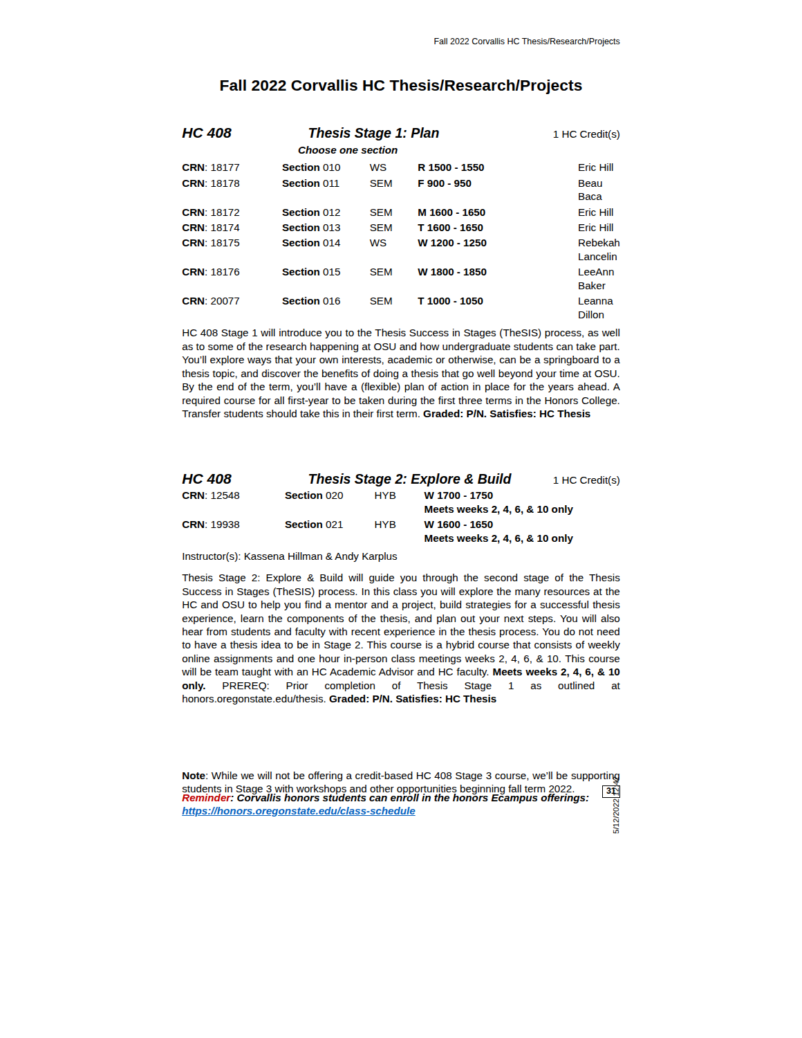Fall 2022 Corvallis HC Thesis/Research/Projects
Fall 2022 Corvallis HC Thesis/Research/Projects
HC 408
Thesis Stage 1: Plan
1 HC Credit(s)
Choose one section
| CRN : 18177 | Section 010 | WS | R 1500 - 1550 | Eric Hill |
| CRN : 18178 | Section 011 | SEM | F 900 - 950 | Beau Baca |
| CRN : 18172 | Section 012 | SEM | M 1600 - 1650 | Eric Hill |
| CRN : 18174 | Section 013 | SEM | T 1600 - 1650 | Eric Hill |
| CRN : 18175 | Section 014 | WS | W 1200 - 1250 | Rebekah Lancelin |
| CRN : 18176 | Section 015 | SEM | W 1800 - 1850 | LeeAnn Baker |
| CRN : 20077 | Section 016 | SEM | T 1000 - 1050 | Leanna Dillon |
HC 408 Stage 1 will introduce you to the Thesis Success in Stages (TheSIS) process, as well as to some of the research happening at OSU and how undergraduate students can take part. You’ll explore ways that your own interests, academic or otherwise, can be a springboard to a thesis topic, and discover the benefits of doing a thesis that go well beyond your time at OSU. By the end of the term, you’ll have a (flexible) plan of action in place for the years ahead. A required course for all first-year to be taken during the first three terms in the Honors College. Transfer students should take this in their first term. Graded: P/N. Satisfies: HC Thesis
HC 408
Thesis Stage 2: Explore & Build
1 HC Credit(s)
| CRN : 12548 | Section 020 | HYB | W 1700 - 1750 Meets weeks 2, 4, 6, & 10 only | |
| CRN : 19938 | Section 021 | HYB | W 1600 - 1650 Meets weeks 2, 4, 6, & 10 only | |
Instructor(s): Kassena Hillman & Andy Karplus
Thesis Stage 2: Explore & Build will guide you through the second stage of the Thesis Success in Stages (TheSIS) process. In this class you will explore the many resources at the HC and OSU to help you find a mentor and a project, build strategies for a successful thesis experience, learn the components of the thesis, and plan out your next steps. You will also hear from students and faculty with recent experience in the thesis process. You do not need to have a thesis idea to be in Stage 2. This course is a hybrid course that consists of weekly online assignments and one hour in-person class meetings weeks 2, 4, 6, & 10. This course will be team taught with an HC Academic Advisor and HC faculty. Meets weeks 2, 4, 6, & 10 only. PREREQ: Prior completion of Thesis Stage 1 as outlined at honors.oregonstate.edu/thesis. Graded: P/N. Satisfies: HC Thesis
Note: While we will not be offering a credit-based HC 408 Stage 3 course, we’ll be supporting students in Stage 3 with workshops and other opportunities beginning fall term 2022.
5/12/2022 12:42
31
Reminder: Corvallis honors students can enroll in the honors Ecampus offerings: https://honors.oregonstate.edu/class-schedule